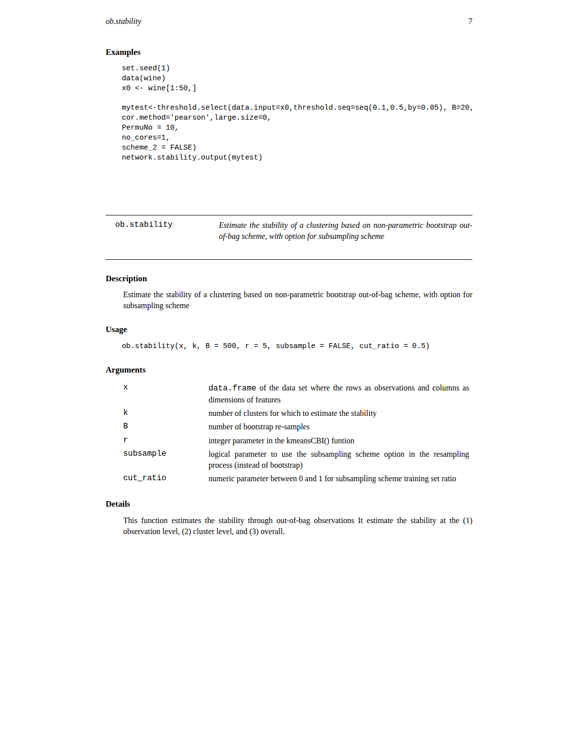ob.stability 7
Examples
set.seed(1)
data(wine)
x0 <- wine[1:50,]

mytest<-threshold.select(data.input=x0,threshold.seq=seq(0.1,0.5,by=0.05), B=20,
cor.method='pearson',large.size=0,
PermuNo = 10,
no_cores=1,
scheme_2 = FALSE)
network.stability.output(mytest)
ob.stability
Estimate the stability of a clustering based on non-parametric bootstrap out-of-bag scheme, with option for subsampling scheme
Description
Estimate the stability of a clustering based on non-parametric bootstrap out-of-bag scheme, with option for subsampling scheme
Usage
ob.stability(x, k, B = 500, r = 5, subsample = FALSE, cut_ratio = 0.5)
Arguments
| x | data.frame of the data set where the rows as observations and columns as dimensions of features |
| k | number of clusters for which to estimate the stability |
| B | number of bootstrap re-samples |
| r | integer parameter in the kmeansCBI() funtion |
| subsample | logical parameter to use the subsampling scheme option in the resampling process (instead of bootstrap) |
| cut_ratio | numeric parameter between 0 and 1 for subsampling scheme training set ratio |
Details
This function estimates the stability through out-of-bag observations It estimate the stability at the (1) observation level, (2) cluster level, and (3) overall.